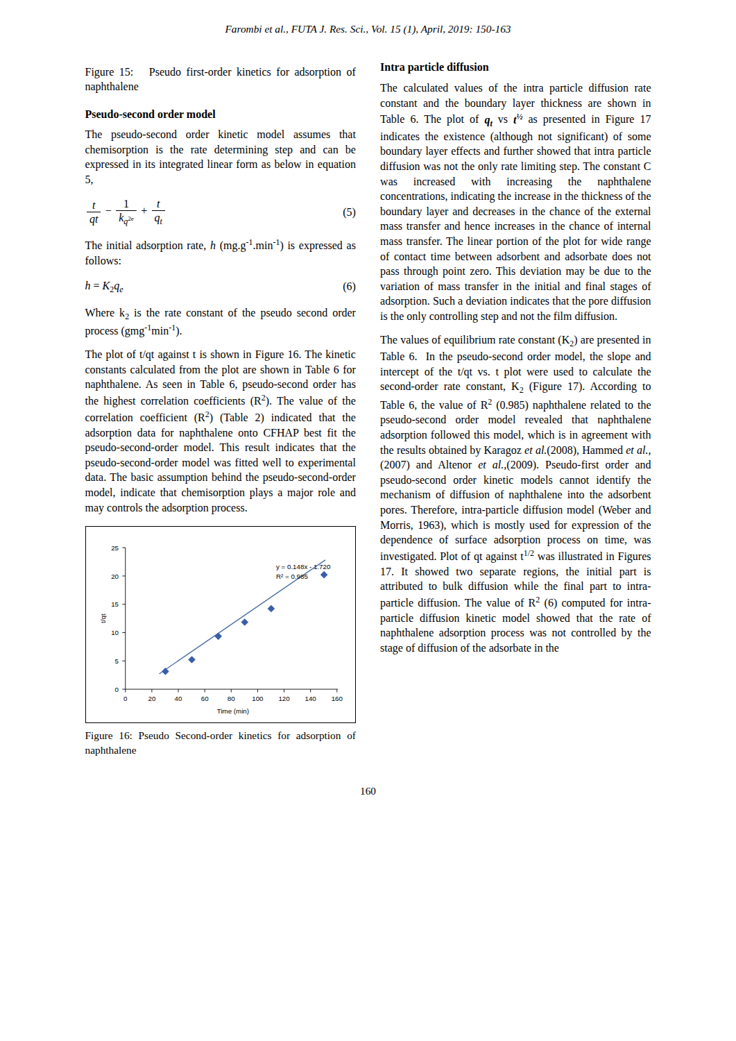Farombi et al., FUTA J. Res. Sci., Vol. 15 (1), April, 2019: 150-163
Figure 15: Pseudo first-order kinetics for adsorption of naphthalene
Pseudo-second order model
The pseudo-second order kinetic model assumes that chemisorption is the rate determining step and can be expressed in its integrated linear form as below in equation 5,
tqt − 1 kq2e + tqt (5)
The initial adsorption rate, h (mg.g-1.min-1) is expressed as follows:
h = K2qe (6)
Where k2 is the rate constant of the pseudo second order process (gmg-1min-1).
The plot of t/qt against t is shown in Figure 16. The kinetic constants calculated from the plot are shown in Table 6 for naphthalene. As seen in Table 6, pseudo-second order has the highest correlation coefficients (R2). The value of the correlation coefficient (R2) (Table 2) indicated that the adsorption data for naphthalene onto CFHAP best fit the pseudo-second-order model. This result indicates that the pseudo-second-order model was fitted well to experimental data. The basic assumption behind the pseudo-second-order model, indicate that chemisorption plays a major role and may controls the adsorption process.
0 5 10 15 20 25 0 20 40 60 80 100 120 140 160 y = 0.148x - 1.720 R² = 0.985 Time (min) t/qt
Figure 16: Pseudo Second-order kinetics for adsorption of naphthalene
Intra particle diffusion
The calculated values of the intra particle diffusion rate constant and the boundary layer thickness are shown in Table 6. The plot of qt vs t½ as presented in Figure 17 indicates the existence (although not significant) of some boundary layer effects and further showed that intra particle diffusion was not the only rate limiting step. The constant C was increased with increasing the naphthalene concentrations, indicating the increase in the thickness of the boundary layer and decreases in the chance of the external mass transfer and hence increases in the chance of internal mass transfer. The linear portion of the plot for wide range of contact time between adsorbent and adsorbate does not pass through point zero. This deviation may be due to the variation of mass transfer in the initial and final stages of adsorption. Such a deviation indicates that the pore diffusion is the only controlling step and not the film diffusion.
The values of equilibrium rate constant (K2) are presented in Table 6. In the pseudo-second order model, the slope and intercept of the t/qt vs. t plot were used to calculate the second-order rate constant, K2 (Figure 17). According to Table 6, the value of R2 (0.985) naphthalene related to the pseudo-second order model revealed that naphthalene adsorption followed this model, which is in agreement with the results obtained by Karagoz et al.(2008), Hammed et al.,(2007) and Altenor et al.,(2009). Pseudo-first order and pseudo-second order kinetic models cannot identify the mechanism of diffusion of naphthalene into the adsorbent pores. Therefore, intra-particle diffusion model (Weber and Morris, 1963), which is mostly used for expression of the dependence of surface adsorption process on time, was investigated. Plot of qt against t1/2 was illustrated in Figures 17. It showed two separate regions, the initial part is attributed to bulk diffusion while the final part to intra-particle diffusion. The value of R2 (6) computed for intra-particle diffusion kinetic model showed that the rate of naphthalene adsorption process was not controlled by the stage of diffusion of the adsorbate in the
160